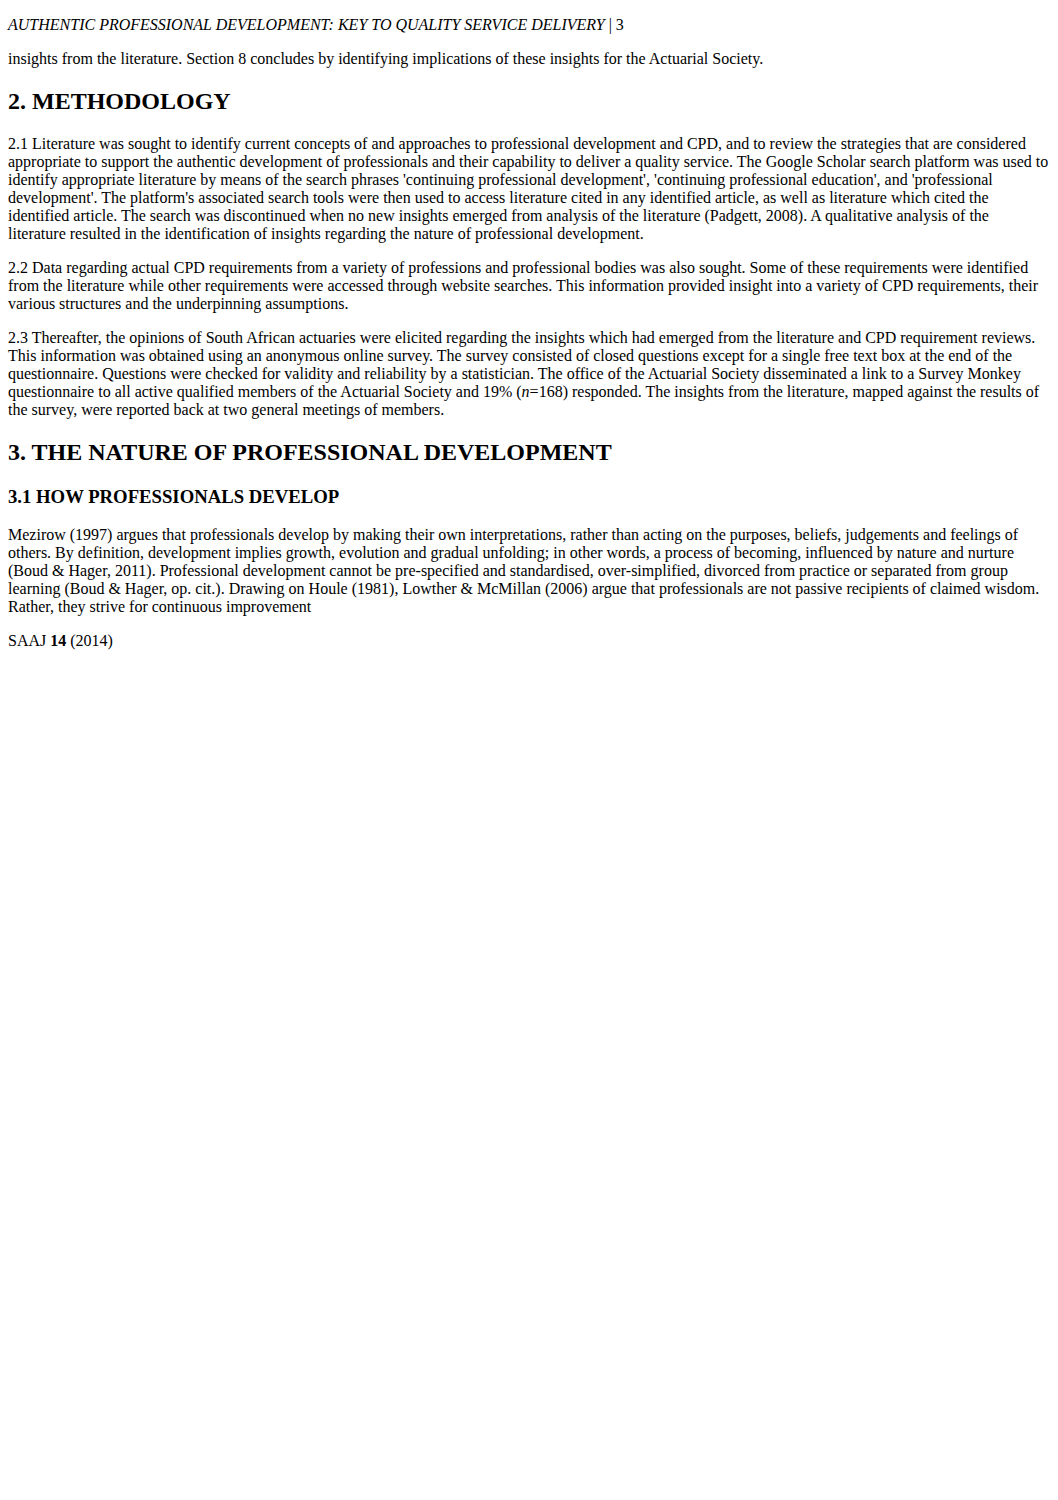AUTHENTIC PROFESSIONAL DEVELOPMENT: KEY TO QUALITY SERVICE DELIVERY | 3
insights from the literature. Section 8 concludes by identifying implications of these insights for the Actuarial Society.
2. METHODOLOGY
2.1 Literature was sought to identify current concepts of and approaches to professional development and CPD, and to review the strategies that are considered appropriate to support the authentic development of professionals and their capability to deliver a quality service. The Google Scholar search platform was used to identify appropriate literature by means of the search phrases 'continuing professional development', 'continuing professional education', and 'professional development'. The platform's associated search tools were then used to access literature cited in any identified article, as well as literature which cited the identified article. The search was discontinued when no new insights emerged from analysis of the literature (Padgett, 2008). A qualitative analysis of the literature resulted in the identification of insights regarding the nature of professional development.
2.2 Data regarding actual CPD requirements from a variety of professions and professional bodies was also sought. Some of these requirements were identified from the literature while other requirements were accessed through website searches. This information provided insight into a variety of CPD requirements, their various structures and the underpinning assumptions.
2.3 Thereafter, the opinions of South African actuaries were elicited regarding the insights which had emerged from the literature and CPD requirement reviews. This information was obtained using an anonymous online survey. The survey consisted of closed questions except for a single free text box at the end of the questionnaire. Questions were checked for validity and reliability by a statistician. The office of the Actuarial Society disseminated a link to a Survey Monkey questionnaire to all active qualified members of the Actuarial Society and 19% (n=168) responded. The insights from the literature, mapped against the results of the survey, were reported back at two general meetings of members.
3. THE NATURE OF PROFESSIONAL DEVELOPMENT
3.1 HOW PROFESSIONALS DEVELOP
Mezirow (1997) argues that professionals develop by making their own interpretations, rather than acting on the purposes, beliefs, judgements and feelings of others. By definition, development implies growth, evolution and gradual unfolding; in other words, a process of becoming, influenced by nature and nurture (Boud & Hager, 2011). Professional development cannot be pre-specified and standardised, over-simplified, divorced from practice or separated from group learning (Boud & Hager, op. cit.). Drawing on Houle (1981), Lowther & McMillan (2006) argue that professionals are not passive recipients of claimed wisdom. Rather, they strive for continuous improvement
SAAJ 14 (2014)